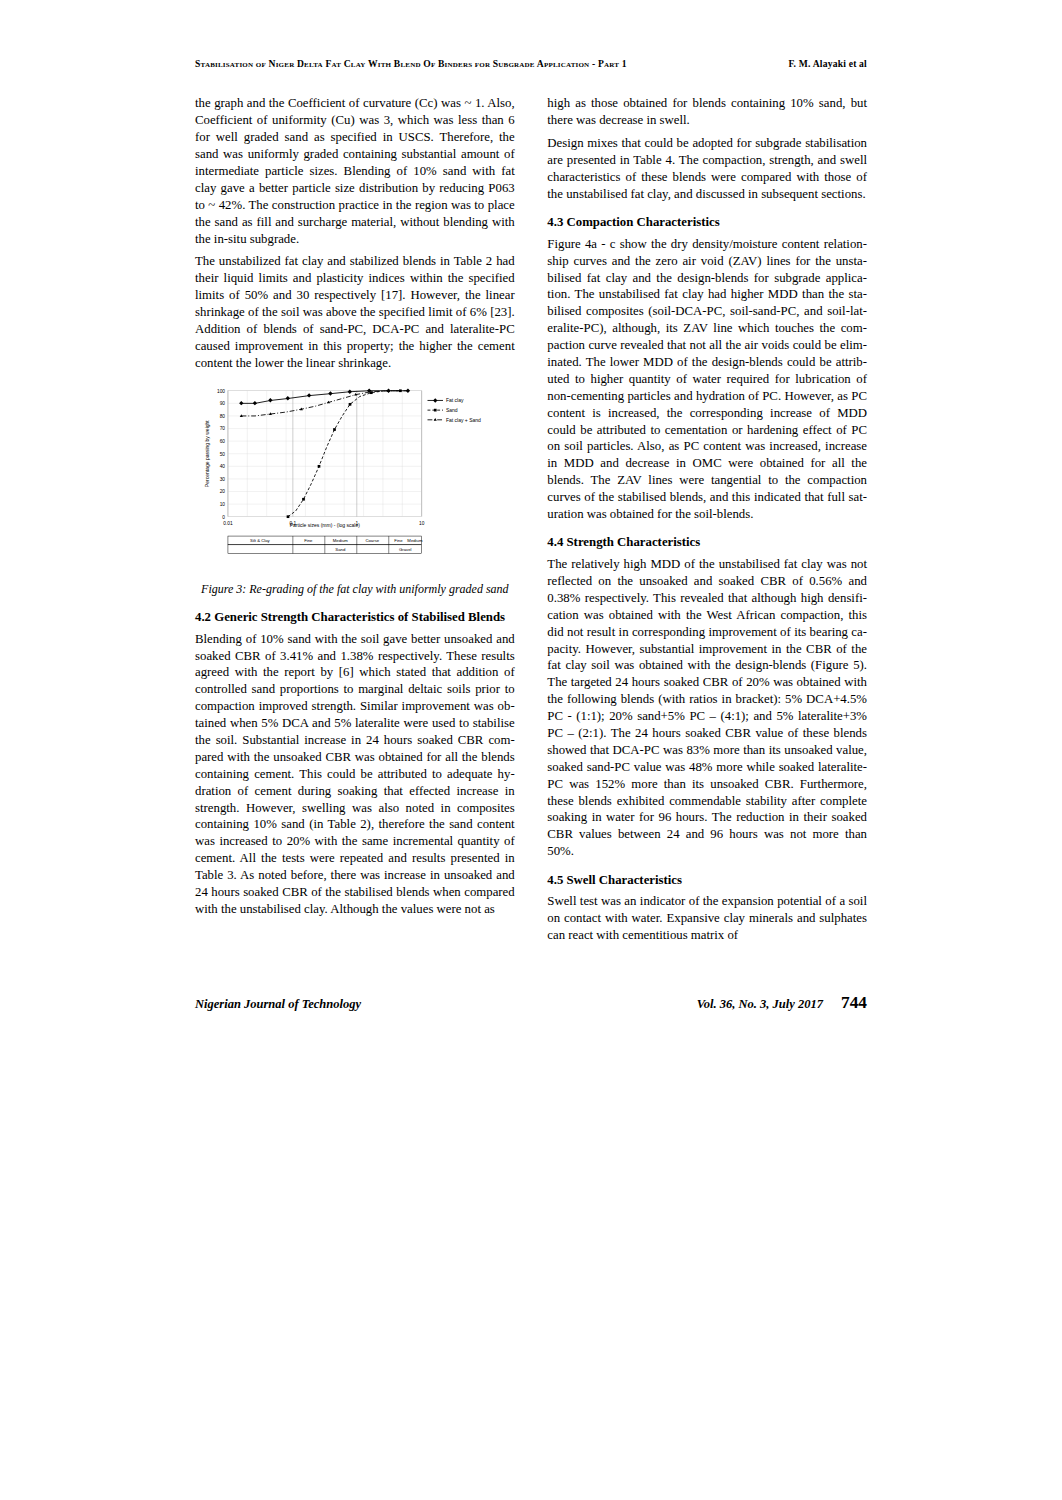Stabilisation of Niger Delta Fat Clay With Blend Of Binders for Subgrade Application - Part 1
F. M. Alayaki et al
the graph and the Coefficient of curvature (Cc) was ~ 1. Also, Coefficient of uniformity (Cu) was 3, which was less than 6 for well graded sand as specified in USCS. Therefore, the sand was uniformly graded containing substantial amount of intermediate particle sizes. Blending of 10% sand with fat clay gave a better particle size distribution by reducing P063 to ~ 42%. The construction practice in the region was to place the sand as fill and surcharge material, without blending with the in-situ subgrade.
The unstabilized fat clay and stabilized blends in Table 2 had their liquid limits and plasticity indices within the specified limits of 50% and 30 respectively [17]. However, the linear shrinkage of the soil was above the specified limit of 6% [23]. Addition of blends of sand-PC, DCA-PC and lateralite-PC caused improvement in this property; the higher the cement content the lower the linear shrinkage.
100 90 80 70 60 50 40 30 20 10 0 Percentage passing by weight 0.01 0.1 1 10 Particle sizes (mm) - (log scale) Fat clay Sand Fat clay + Sand Silt & Clay Fine Medium Coarse Fine Medium Sand Gravel
Figure 3: Re-grading of the fat clay with uniformly graded sand
4.2 Generic Strength Characteristics of Stabilised Blends
Blending of 10% sand with the soil gave better unsoaked and soaked CBR of 3.41% and 1.38% respectively. These results agreed with the report by [6] which stated that addition of controlled sand proportions to marginal deltaic soils prior to compaction improved strength. Similar improvement was obtained when 5% DCA and 5% lateralite were used to stabilise the soil. Substantial increase in 24 hours soaked CBR compared with the unsoaked CBR was obtained for all the blends containing cement. This could be attributed to adequate hydration of cement during soaking that effected increase in strength. However, swelling was also noted in composites containing 10% sand (in Table 2), therefore the sand content was increased to 20% with the same incremental quantity of cement. All the tests were repeated and results presented in Table 3. As noted before, there was increase in unsoaked and 24 hours soaked CBR of the stabilised blends when compared with the unstabilised clay. Although the values were not as
high as those obtained for blends containing 10% sand, but there was decrease in swell.
Design mixes that could be adopted for subgrade stabilisation are presented in Table 4. The compaction, strength, and swell characteristics of these blends were compared with those of the unstabilised fat clay, and discussed in subsequent sections.
4.3 Compaction Characteristics
Figure 4a - c show the dry density/moisture content relationship curves and the zero air void (ZAV) lines for the unstabilised fat clay and the design-blends for subgrade application. The unstabilised fat clay had higher MDD than the stabilised composites (soil-DCA-PC, soil-sand-PC, and soil-lateralite-PC), although, its ZAV line which touches the compaction curve revealed that not all the air voids could be eliminated. The lower MDD of the design-blends could be attributed to higher quantity of water required for lubrication of non-cementing particles and hydration of PC. However, as PC content is increased, the corresponding increase of MDD could be attributed to cementation or hardening effect of PC on soil particles. Also, as PC content was increased, increase in MDD and decrease in OMC were obtained for all the blends. The ZAV lines were tangential to the compaction curves of the stabilised blends, and this indicated that full saturation was obtained for the soil-blends.
4.4 Strength Characteristics
The relatively high MDD of the unstabilised fat clay was not reflected on the unsoaked and soaked CBR of 0.56% and 0.38% respectively. This revealed that although high densification was obtained with the West African compaction, this did not result in corresponding improvement of its bearing capacity. However, substantial improvement in the CBR of the fat clay soil was obtained with the design-blends (Figure 5). The targeted 24 hours soaked CBR of 20% was obtained with the following blends (with ratios in bracket): 5% DCA+4.5% PC - (1:1); 20% sand+5% PC – (4:1); and 5% lateralite+3% PC – (2:1). The 24 hours soaked CBR value of these blends showed that DCA-PC was 83% more than its unsoaked value, soaked sand-PC value was 48% more while soaked lateralite-PC was 152% more than its unsoaked CBR. Furthermore, these blends exhibited commendable stability after complete soaking in water for 96 hours. The reduction in their soaked CBR values between 24 and 96 hours was not more than 50%.
4.5 Swell Characteristics
Swell test was an indicator of the expansion potential of a soil on contact with water. Expansive clay minerals and sulphates can react with cementitious matrix of
Nigerian Journal of Technology
Vol. 36, No. 3, July 2017 744